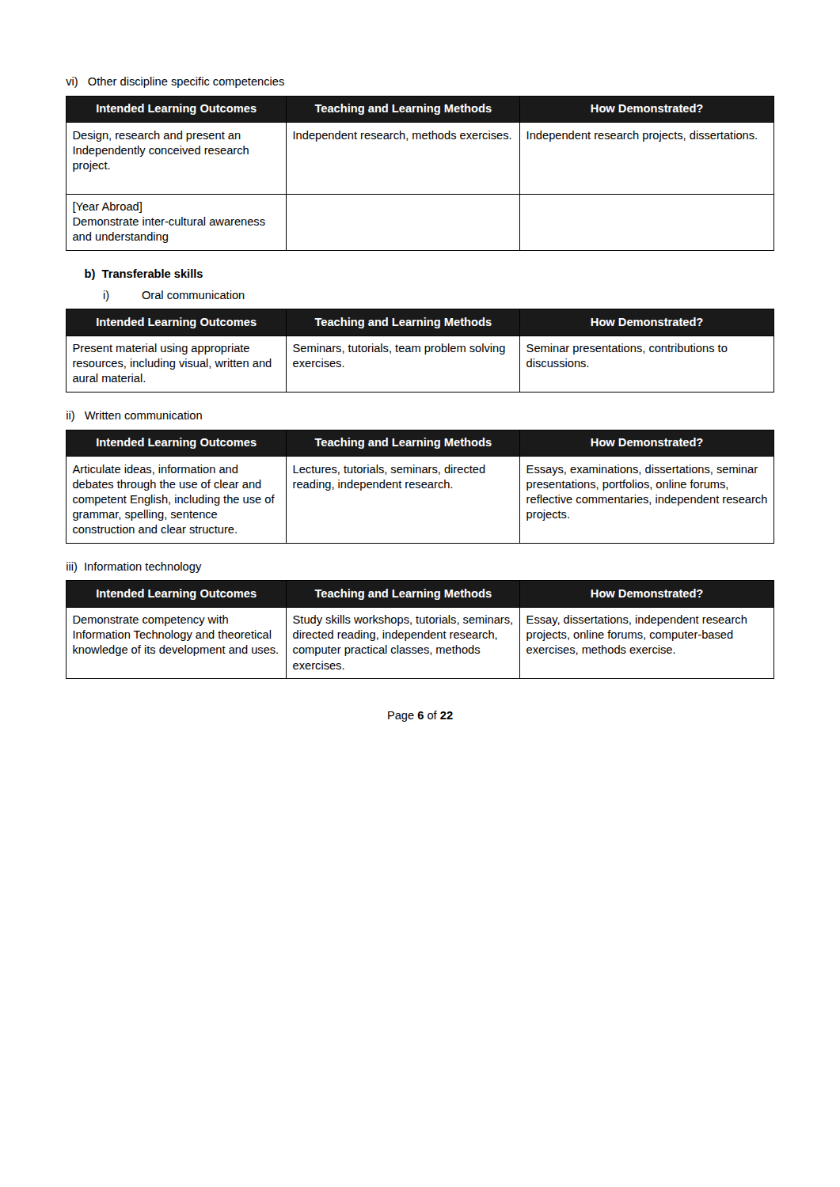vi) Other discipline specific competencies
| Intended Learning Outcomes | Teaching and Learning Methods | How Demonstrated? |
| --- | --- | --- |
| Design, research and present an Independently conceived research project. | Independent research, methods exercises. | Independent research projects, dissertations. |
| [Year Abroad] Demonstrate inter-cultural awareness and understanding | | |
b) Transferable skills
i) Oral communication
| Intended Learning Outcomes | Teaching and Learning Methods | How Demonstrated? |
| --- | --- | --- |
| Present material using appropriate resources, including visual, written and aural material. | Seminars, tutorials, team problem solving exercises. | Seminar presentations, contributions to discussions. |
ii) Written communication
| Intended Learning Outcomes | Teaching and Learning Methods | How Demonstrated? |
| --- | --- | --- |
| Articulate ideas, information and debates through the use of clear and competent English, including the use of grammar, spelling, sentence construction and clear structure. | Lectures, tutorials, seminars, directed reading, independent research. | Essays, examinations, dissertations, seminar presentations, portfolios, online forums, reflective commentaries, independent research projects. |
iii) Information technology
| Intended Learning Outcomes | Teaching and Learning Methods | How Demonstrated? |
| --- | --- | --- |
| Demonstrate competency with Information Technology and theoretical knowledge of its development and uses. | Study skills workshops, tutorials, seminars, directed reading, independent research, computer practical classes, methods exercises. | Essay, dissertations, independent research projects, online forums, computer-based exercises, methods exercise. |
Page 6 of 22